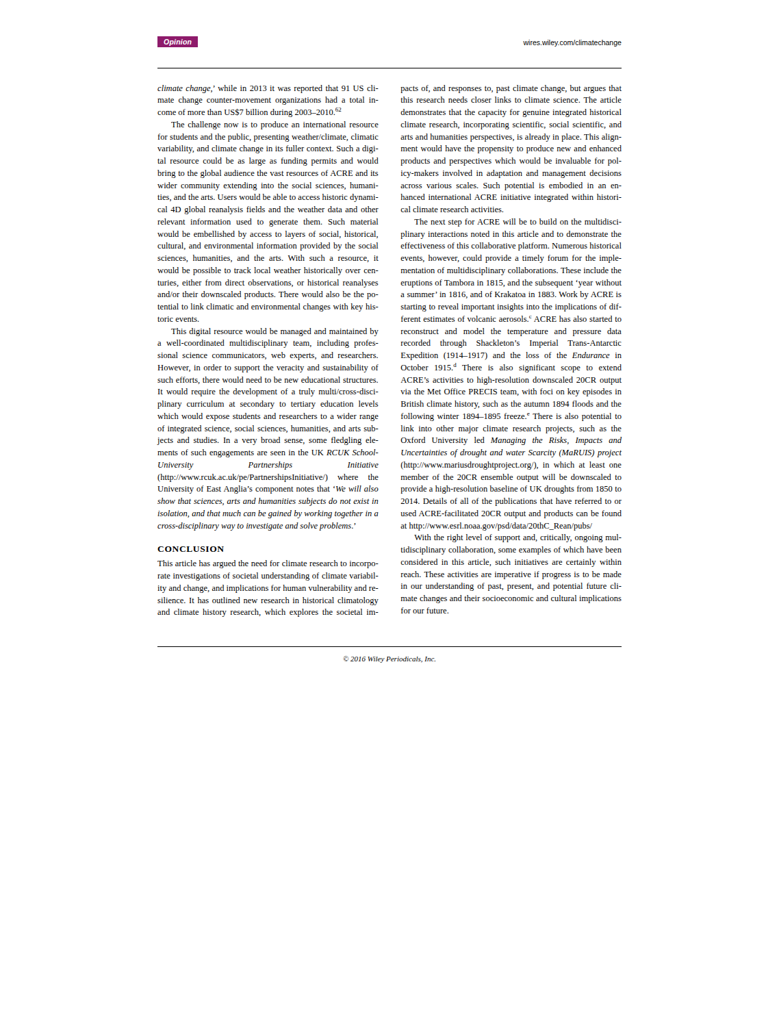Opinion wires.wiley.com/climatechange
climate change,’ while in 2013 it was reported that 91 US climate change counter-movement organizations had a total income of more than US$7 billion during 2003–2010.62
The challenge now is to produce an international resource for students and the public, presenting weather/climate, climatic variability, and climate change in its fuller context. Such a digital resource could be as large as funding permits and would bring to the global audience the vast resources of ACRE and its wider community extending into the social sciences, humanities, and the arts. Users would be able to access historic dynamical 4D global reanalysis fields and the weather data and other relevant information used to generate them. Such material would be embellished by access to layers of social, historical, cultural, and environmental information provided by the social sciences, humanities, and the arts. With such a resource, it would be possible to track local weather historically over centuries, either from direct observations, or historical reanalyses and/or their downscaled products. There would also be the potential to link climatic and environmental changes with key historic events.
This digital resource would be managed and maintained by a well-coordinated multidisciplinary team, including professional science communicators, web experts, and researchers. However, in order to support the veracity and sustainability of such efforts, there would need to be new educational structures. It would require the development of a truly multi/cross-disciplinary curriculum at secondary to tertiary education levels which would expose students and researchers to a wider range of integrated science, social sciences, humanities, and arts subjects and studies. In a very broad sense, some fledgling elements of such engagements are seen in the UK RCUK School-University Partnerships Initiative (http://www.rcuk.ac.uk/pe/PartnershipsInitiative/) where the University of East Anglia’s component notes that ‘We will also show that sciences, arts and humanities subjects do not exist in isolation, and that much can be gained by working together in a cross-disciplinary way to investigate and solve problems.’
CONCLUSION
This article has argued the need for climate research to incorporate investigations of societal understanding of climate variability and change, and implications for human vulnerability and resilience. It has outlined new research in historical climatology and climate history research, which explores the societal impacts of, and responses to, past climate change, but argues that this research needs closer links to climate science. The article demonstrates that the capacity for genuine integrated historical climate research, incorporating scientific, social scientific, and arts and humanities perspectives, is already in place. This alignment would have the propensity to produce new and enhanced products and perspectives which would be invaluable for policy-makers involved in adaptation and management decisions across various scales. Such potential is embodied in an enhanced international ACRE initiative integrated within historical climate research activities.
The next step for ACRE will be to build on the multidisciplinary interactions noted in this article and to demonstrate the effectiveness of this collaborative platform. Numerous historical events, however, could provide a timely forum for the implementation of multidisciplinary collaborations. These include the eruptions of Tambora in 1815, and the subsequent ‘year without a summer’ in 1816, and of Krakatoa in 1883. Work by ACRE is starting to reveal important insights into the implications of different estimates of volcanic aerosols.c ACRE has also started to reconstruct and model the temperature and pressure data recorded through Shackleton’s Imperial Trans-Antarctic Expedition (1914–1917) and the loss of the Endurance in October 1915.d There is also significant scope to extend ACRE’s activities to high-resolution downscaled 20CR output via the Met Office PRECIS team, with foci on key episodes in British climate history, such as the autumn 1894 floods and the following winter 1894–1895 freeze.e There is also potential to link into other major climate research projects, such as the Oxford University led Managing the Risks, Impacts and Uncertainties of drought and water Scarcity (MaRUIS) project (http://www.mariusdroughtproject.org/), in which at least one member of the 20CR ensemble output will be downscaled to provide a high-resolution baseline of UK droughts from 1850 to 2014. Details of all of the publications that have referred to or used ACRE-facilitated 20CR output and products can be found at http://www.esrl.noaa.gov/psd/data/20thC_Rean/pubs/
With the right level of support and, critically, ongoing multidisciplinary collaboration, some examples of which have been considered in this article, such initiatives are certainly within reach. These activities are imperative if progress is to be made in our understanding of past, present, and potential future climate changes and their socioeconomic and cultural implications for our future.
© 2016 Wiley Periodicals, Inc.